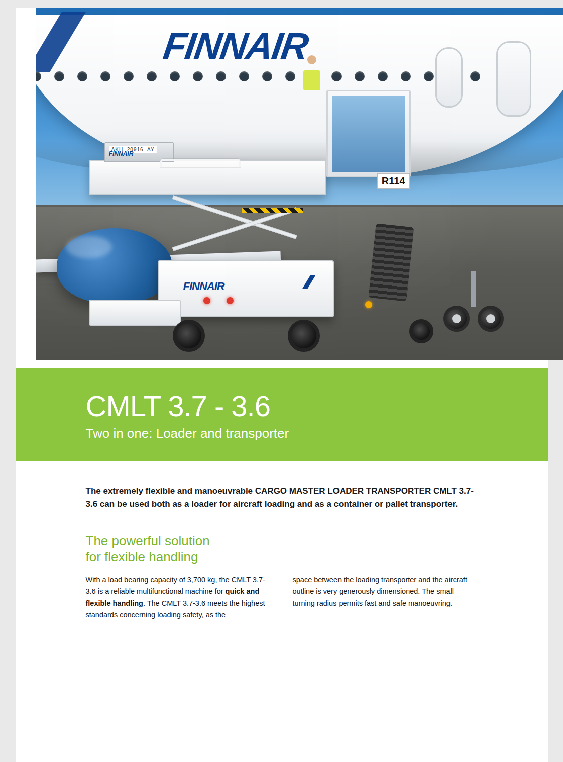FINNAIR
AKH 20916 AY FINNAIR
R114
FINNAIR
CMLT 3.7 - 3.6
Two in one: Loader and transporter
The extremely flexible and manoeuvrable CARGO MASTER LOADER TRANSPORTER CMLT 3.7-3.6 can be used both as a loader for aircraft loading and as a container or pallet transporter.
The powerful solution
for flexible handling
With a load bearing capacity of 3,700 kg, the CMLT 3.7-3.6 is a reliable multifunctional machine for quick and flexible handling. The CMLT 3.7-3.6 meets the highest standards concerning loading safety, as the
space between the loading transporter and the aircraft outline is very generously dimensioned. The small turning radius permits fast and safe manoeuvring.